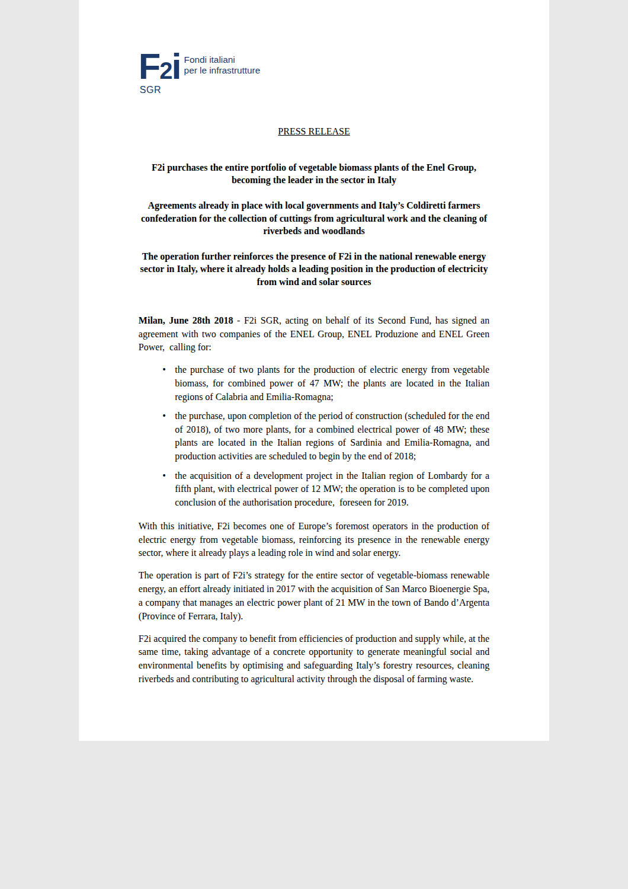F2i
Fondi italiani
per le infrastrutture
SGR
PRESS RELEASE
F2i purchases the entire portfolio of vegetable biomass plants of the Enel Group, becoming the leader in the sector in Italy
Agreements already in place with local governments and Italy’s Coldiretti farmers confederation for the collection of cuttings from agricultural work and the cleaning of riverbeds and woodlands
The operation further reinforces the presence of F2i in the national renewable energy sector in Italy, where it already holds a leading position in the production of electricity from wind and solar sources
Milan, June 28th 2018 - F2i SGR, acting on behalf of its Second Fund, has signed an agreement with two companies of the ENEL Group, ENEL Produzione and ENEL Green Power, calling for:
the purchase of two plants for the production of electric energy from vegetable biomass, for combined power of 47 MW; the plants are located in the Italian regions of Calabria and Emilia-Romagna;
the purchase, upon completion of the period of construction (scheduled for the end of 2018), of two more plants, for a combined electrical power of 48 MW; these plants are located in the Italian regions of Sardinia and Emilia-Romagna, and production activities are scheduled to begin by the end of 2018;
the acquisition of a development project in the Italian region of Lombardy for a fifth plant, with electrical power of 12 MW; the operation is to be completed upon conclusion of the authorisation procedure, foreseen for 2019.
With this initiative, F2i becomes one of Europe’s foremost operators in the production of electric energy from vegetable biomass, reinforcing its presence in the renewable energy sector, where it already plays a leading role in wind and solar energy.
The operation is part of F2i’s strategy for the entire sector of vegetable-biomass renewable energy, an effort already initiated in 2017 with the acquisition of San Marco Bioenergie Spa, a company that manages an electric power plant of 21 MW in the town of Bando d’Argenta (Province of Ferrara, Italy).
F2i acquired the company to benefit from efficiencies of production and supply while, at the same time, taking advantage of a concrete opportunity to generate meaningful social and environmental benefits by optimising and safeguarding Italy’s forestry resources, cleaning riverbeds and contributing to agricultural activity through the disposal of farming waste.